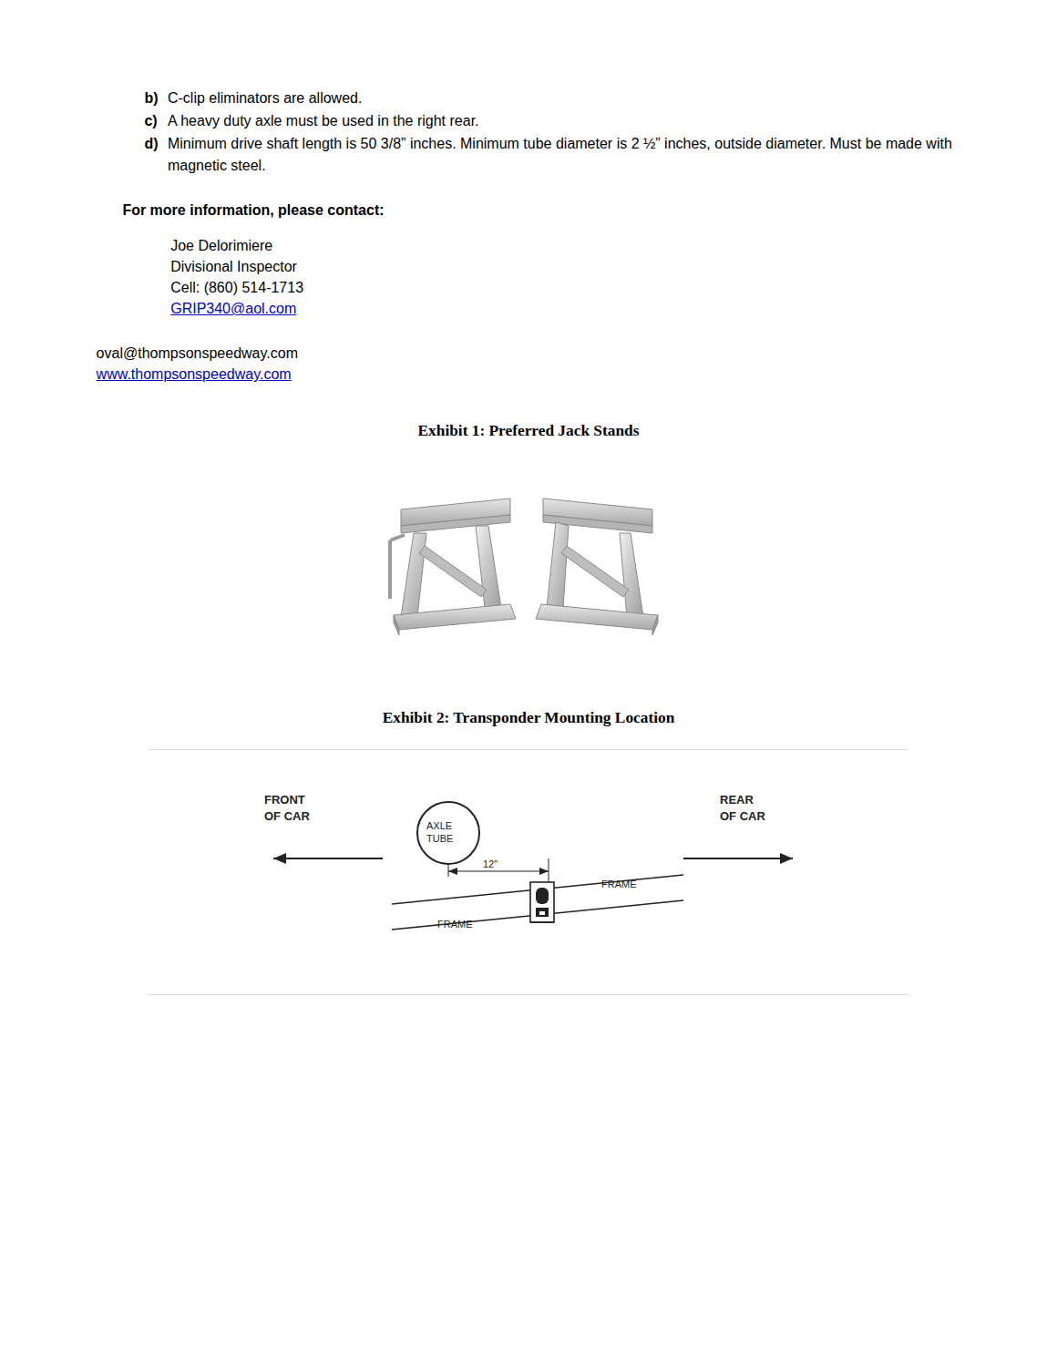b) C-clip eliminators are allowed.
c) A heavy duty axle must be used in the right rear.
d) Minimum drive shaft length is 50 3/8” inches. Minimum tube diameter is 2 ½” inches, outside diameter. Must be made with magnetic steel.
For more information, please contact:
Joe Delorimiere
Divisional Inspector
Cell: (860) 514-1713
GRIP340@aol.com
oval@thompsonspeedway.com
www.thompsonspeedway.com
Exhibit 1: Preferred Jack Stands
Exhibit 2: Transponder Mounting Location
FRONT OF CAR REAR OF CAR AXLE TUBE FRAME FRAME 12"